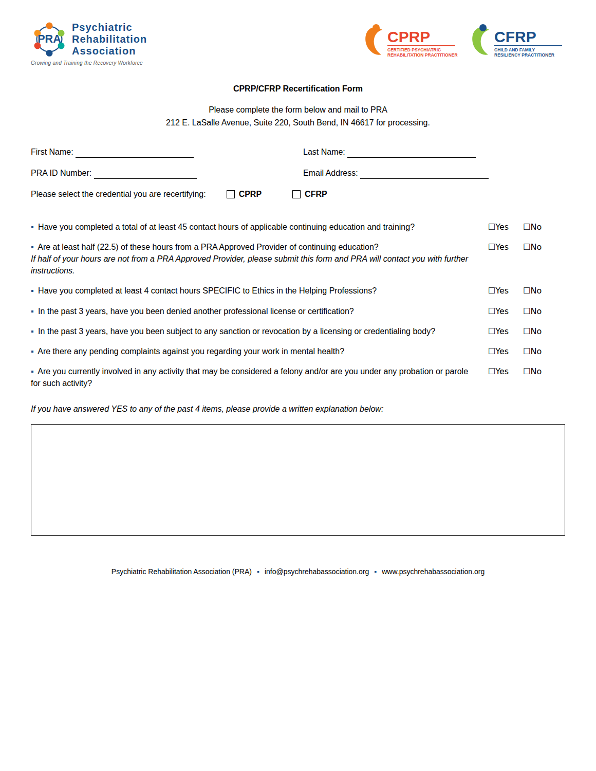PRA
Psychiatric
Rehabilitation
Association
Growing and Training the Recovery Workforce
CPRP CERTIFIED PSYCHIATRIC REHABILITATION PRACTITIONER
CFRP CHILD AND FAMILY RESILIENCY PRACTITIONER
CPRP/CFRP Recertification Form
Please complete the form below and mail to PRA
212 E. LaSalle Avenue, Suite 220, South Bend, IN 46617 for processing.
First Name:
Last Name:
PRA ID Number:
Email Address:
Please select the credential you are recertifying: CPRP CFRP
▪ Have you completed a total of at least 45 contact hours of applicable continuing education and training?
☐Yes☐No
▪ Are at least half (22.5) of these hours from a PRA Approved Provider of continuing education?
If half of your hours are not from a PRA Approved Provider, please submit this form and PRA will contact you with further instructions.
☐Yes☐No
▪ Have you completed at least 4 contact hours SPECIFIC to Ethics in the Helping Professions?
☐Yes☐No
▪ In the past 3 years, have you been denied another professional license or certification?
☐Yes☐No
▪ In the past 3 years, have you been subject to any sanction or revocation by a licensing or credentialing body?
☐Yes☐No
▪ Are there any pending complaints against you regarding your work in mental health?
☐Yes☐No
▪ Are you currently involved in any activity that may be considered a felony and/or are you under any probation or parole for such activity?
☐Yes☐No
If you have answered YES to any of the past 4 items, please provide a written explanation below:
Psychiatric Rehabilitation Association (PRA)▪info@psychrehabassociation.org▪www.psychrehabassociation.org